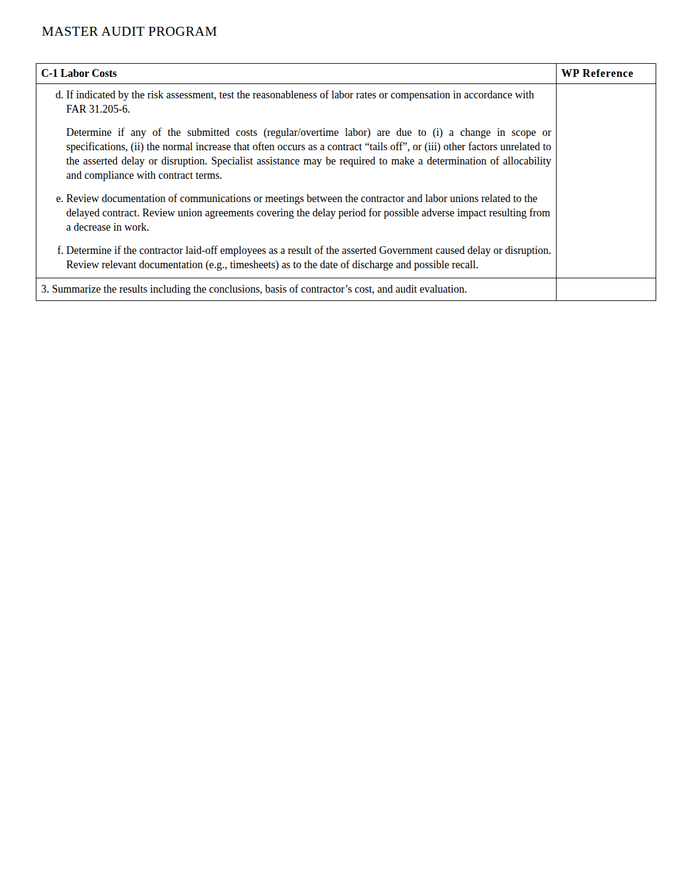MASTER AUDIT PROGRAM
| C-1 Labor Costs | WP Reference |
| --- | --- |
| If indicated by the risk assessment, test the reasonableness of labor rates or compensation in accordance with FAR 31.205-6. Determine if any of the submitted costs (regular/overtime labor) are due to (i) a change in scope or specifications, (ii) the normal increase that often occurs as a contract “tails off”, or (iii) other factors unrelated to the asserted delay or disruption. Specialist assistance may be required to make a determination of allocability and compliance with contract terms. Review documentation of communications or meetings between the contractor and labor unions related to the delayed contract. Review union agreements covering the delay period for possible adverse impact resulting from a decrease in work. Determine if the contractor laid-off employees as a result of the asserted Government caused delay or disruption. Review relevant documentation (e.g., timesheets) as to the date of discharge and possible recall. | |
| 3. Summarize the results including the conclusions, basis of contractor’s cost, and audit evaluation. | |